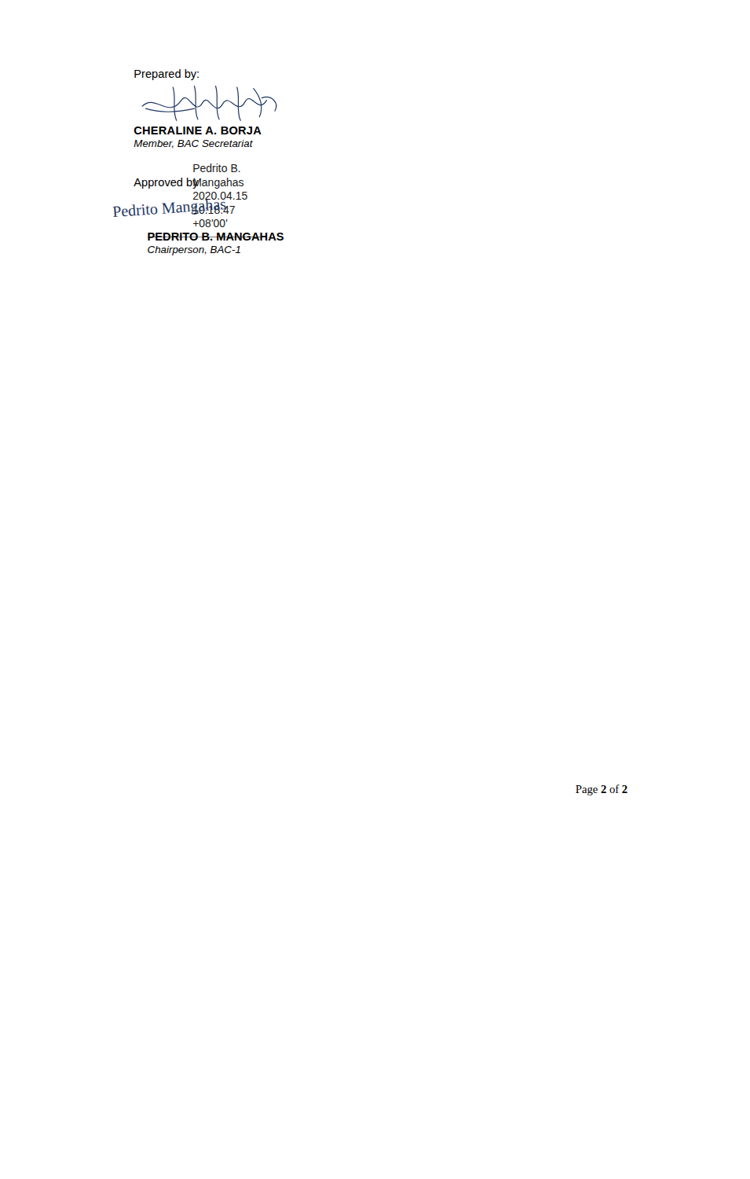Prepared by:
CHERALINE A. BORJA
Member, BAC Secretariat
Approved by
Pedrito B.
Mangahas
2020.04.15
10:18:47
+08'00'
Pedrito Mangahas
PEDRITO B. MANGAHAS
Chairperson, BAC-1
Page 2 of 2